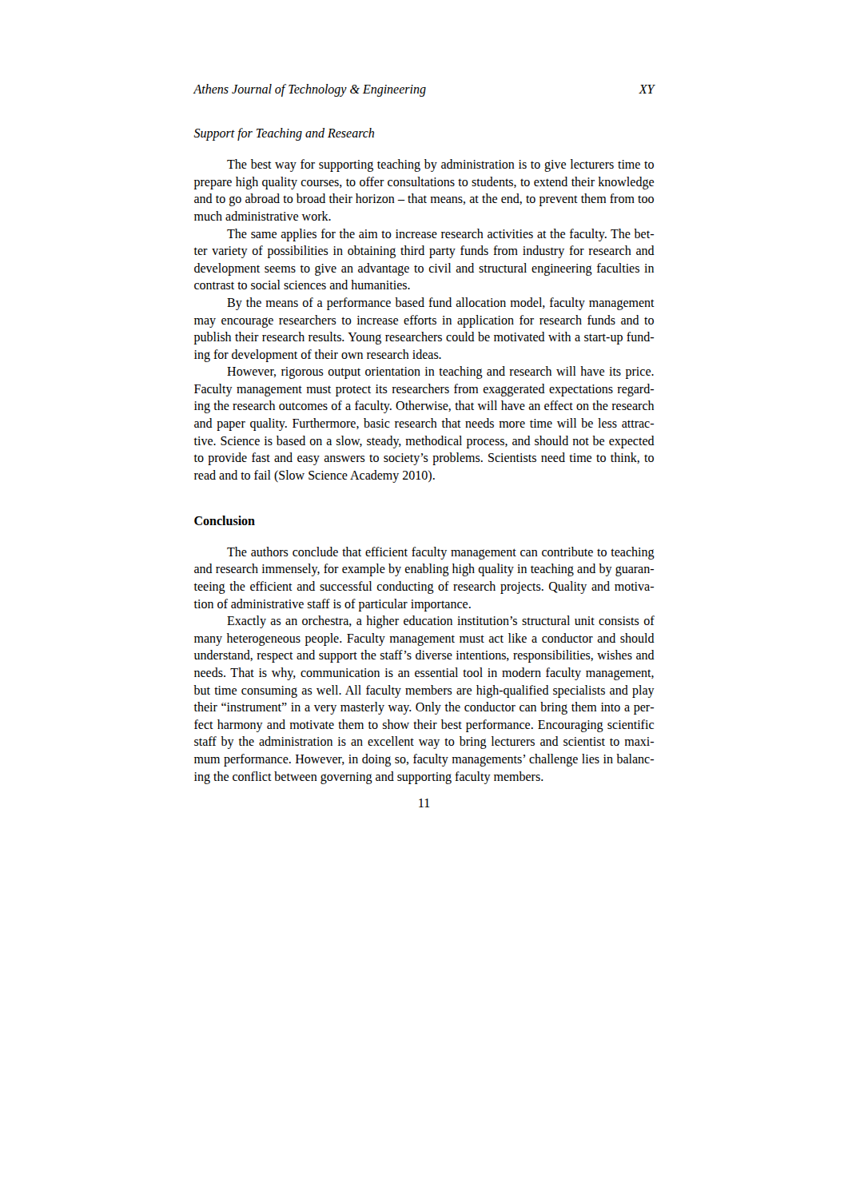Athens Journal of Technology & Engineering XY
Support for Teaching and Research
The best way for supporting teaching by administration is to give lecturers time to prepare high quality courses, to offer consultations to students, to extend their knowledge and to go abroad to broad their horizon – that means, at the end, to prevent them from too much administrative work.
The same applies for the aim to increase research activities at the faculty. The better variety of possibilities in obtaining third party funds from industry for research and development seems to give an advantage to civil and structural engineering faculties in contrast to social sciences and humanities.
By the means of a performance based fund allocation model, faculty management may encourage researchers to increase efforts in application for research funds and to publish their research results. Young researchers could be motivated with a start-up funding for development of their own research ideas.
However, rigorous output orientation in teaching and research will have its price. Faculty management must protect its researchers from exaggerated expectations regarding the research outcomes of a faculty. Otherwise, that will have an effect on the research and paper quality. Furthermore, basic research that needs more time will be less attractive. Science is based on a slow, steady, methodical process, and should not be expected to provide fast and easy answers to society’s problems. Scientists need time to think, to read and to fail (Slow Science Academy 2010).
Conclusion
The authors conclude that efficient faculty management can contribute to teaching and research immensely, for example by enabling high quality in teaching and by guaranteeing the efficient and successful conducting of research projects. Quality and motivation of administrative staff is of particular importance.
Exactly as an orchestra, a higher education institution’s structural unit consists of many heterogeneous people. Faculty management must act like a conductor and should understand, respect and support the staff’s diverse intentions, responsibilities, wishes and needs. That is why, communication is an essential tool in modern faculty management, but time consuming as well. All faculty members are high-qualified specialists and play their “instrument” in a very masterly way. Only the conductor can bring them into a perfect harmony and motivate them to show their best performance. Encouraging scientific staff by the administration is an excellent way to bring lecturers and scientist to maximum performance. However, in doing so, faculty managements’ challenge lies in balancing the conflict between governing and supporting faculty members.
11